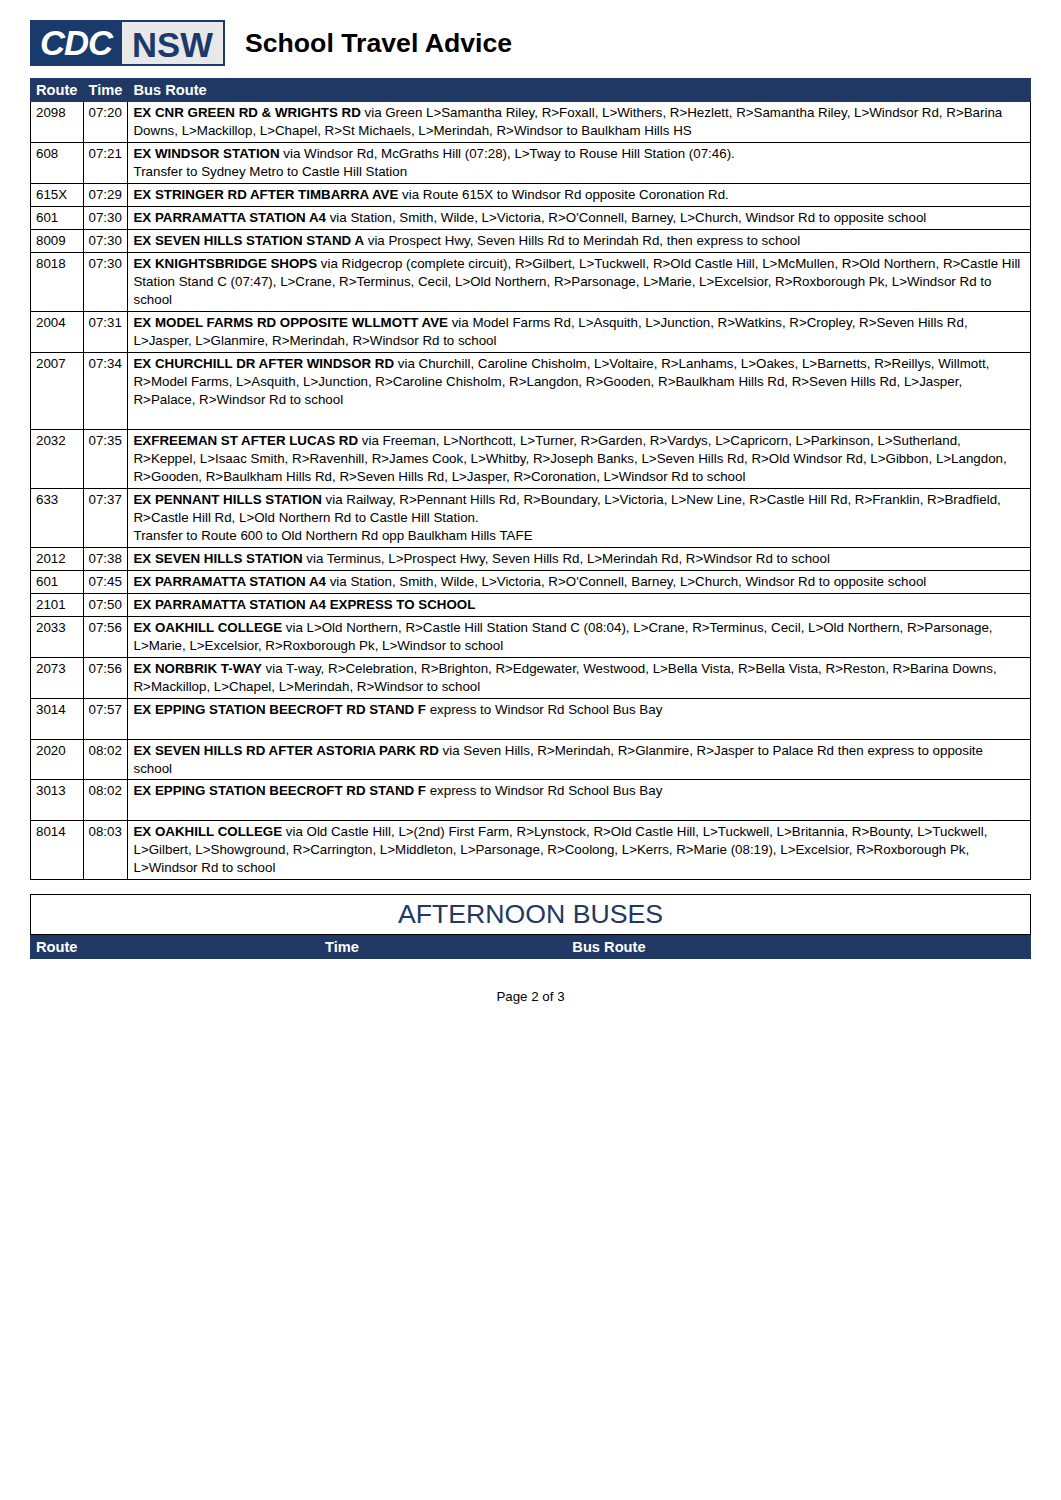CDC NSW
School Travel Advice
| Route | Time | Bus Route |
| --- | --- | --- |
| 2098 | 07:20 | EX CNR GREEN RD & WRIGHTS RD via Green L>Samantha Riley, R>Foxall, L>Withers, R>Hezlett, R>Samantha Riley, L>Windsor Rd, R>Barina Downs, L>Mackillop, L>Chapel, R>St Michaels, L>Merindah, R>Windsor to Baulkham Hills HS |
| 608 | 07:21 | EX WINDSOR STATION via Windsor Rd, McGraths Hill (07:28), L>Tway to Rouse Hill Station (07:46). Transfer to Sydney Metro to Castle Hill Station |
| 615X | 07:29 | EX STRINGER RD AFTER TIMBARRA AVE via Route 615X to Windsor Rd opposite Coronation Rd. |
| 601 | 07:30 | EX PARRAMATTA STATION A4 via Station, Smith, Wilde, L>Victoria, R>O'Connell, Barney, L>Church, Windsor Rd to opposite school |
| 8009 | 07:30 | EX SEVEN HILLS STATION STAND A via Prospect Hwy, Seven Hills Rd to Merindah Rd, then express to school |
| 8018 | 07:30 | EX KNIGHTSBRIDGE SHOPS via Ridgecrop (complete circuit), R>Gilbert, L>Tuckwell, R>Old Castle Hill, L>McMullen, R>Old Northern, R>Castle Hill Station Stand C (07:47), L>Crane, R>Terminus, Cecil, L>Old Northern, R>Parsonage, L>Marie, L>Excelsior, R>Roxborough Pk, L>Windsor Rd to school |
| 2004 | 07:31 | EX MODEL FARMS RD OPPOSITE WLLMOTT AVE via Model Farms Rd, L>Asquith, L>Junction, R>Watkins, R>Cropley, R>Seven Hills Rd, L>Jasper, L>Glanmire, R>Merindah, R>Windsor Rd to school |
| 2007 | 07:34 | EX CHURCHILL DR AFTER WINDSOR RD via Churchill, Caroline Chisholm, L>Voltaire, R>Lanhams, L>Oakes, L>Barnetts, R>Reillys, Willmott, R>Model Farms, L>Asquith, L>Junction, R>Caroline Chisholm, R>Langdon, R>Gooden, R>Baulkham Hills Rd, R>Seven Hills Rd, L>Jasper, R>Palace, R>Windsor Rd to school |
| 2032 | 07:35 | EXFREEMAN ST AFTER LUCAS RD via Freeman, L>Northcott, L>Turner, R>Garden, R>Vardys, L>Capricorn, L>Parkinson, L>Sutherland, R>Keppel, L>Isaac Smith, R>Ravenhill, R>James Cook, L>Whitby, R>Joseph Banks, L>Seven Hills Rd, R>Old Windsor Rd, L>Gibbon, L>Langdon, R>Gooden, R>Baulkham Hills Rd, R>Seven Hills Rd, L>Jasper, R>Coronation, L>Windsor Rd to school |
| 633 | 07:37 | EX PENNANT HILLS STATION via Railway, R>Pennant Hills Rd, R>Boundary, L>Victoria, L>New Line, R>Castle Hill Rd, R>Franklin, R>Bradfield, R>Castle Hill Rd, L>Old Northern Rd to Castle Hill Station. Transfer to Route 600 to Old Northern Rd opp Baulkham Hills TAFE |
| 2012 | 07:38 | EX SEVEN HILLS STATION via Terminus, L>Prospect Hwy, Seven Hills Rd, L>Merindah Rd, R>Windsor Rd to school |
| 601 | 07:45 | EX PARRAMATTA STATION A4 via Station, Smith, Wilde, L>Victoria, R>O'Connell, Barney, L>Church, Windsor Rd to opposite school |
| 2101 | 07:50 | EX PARRAMATTA STATION A4 EXPRESS TO SCHOOL |
| 2033 | 07:56 | EX OAKHILL COLLEGE via L>Old Northern, R>Castle Hill Station Stand C (08:04), L>Crane, R>Terminus, Cecil, L>Old Northern, R>Parsonage, L>Marie, L>Excelsior, R>Roxborough Pk, L>Windsor to school |
| 2073 | 07:56 | EX NORBRIK T-WAY via T-way, R>Celebration, R>Brighton, R>Edgewater, Westwood, L>Bella Vista, R>Bella Vista, R>Reston, R>Barina Downs, R>Mackillop, L>Chapel, L>Merindah, R>Windsor to school |
| 3014 | 07:57 | EX EPPING STATION BEECROFT RD STAND F express to Windsor Rd School Bus Bay |
| 2020 | 08:02 | EX SEVEN HILLS RD AFTER ASTORIA PARK RD via Seven Hills, R>Merindah, R>Glanmire, R>Jasper to Palace Rd then express to opposite school |
| 3013 | 08:02 | EX EPPING STATION BEECROFT RD STAND F express to Windsor Rd School Bus Bay |
| 8014 | 08:03 | EX OAKHILL COLLEGE via Old Castle Hill, L>(2nd) First Farm, R>Lynstock, R>Old Castle Hill, L>Tuckwell, L>Britannia, R>Bounty, L>Tuckwell, L>Gilbert, L>Showground, R>Carrington, L>Middleton, L>Parsonage, R>Coolong, L>Kerrs, R>Marie (08:19), L>Excelsior, R>Roxborough Pk, L>Windsor Rd to school |
AFTERNOON BUSES
| Route | Time | Bus Route |
| --- | --- | --- |
Page 2 of 3